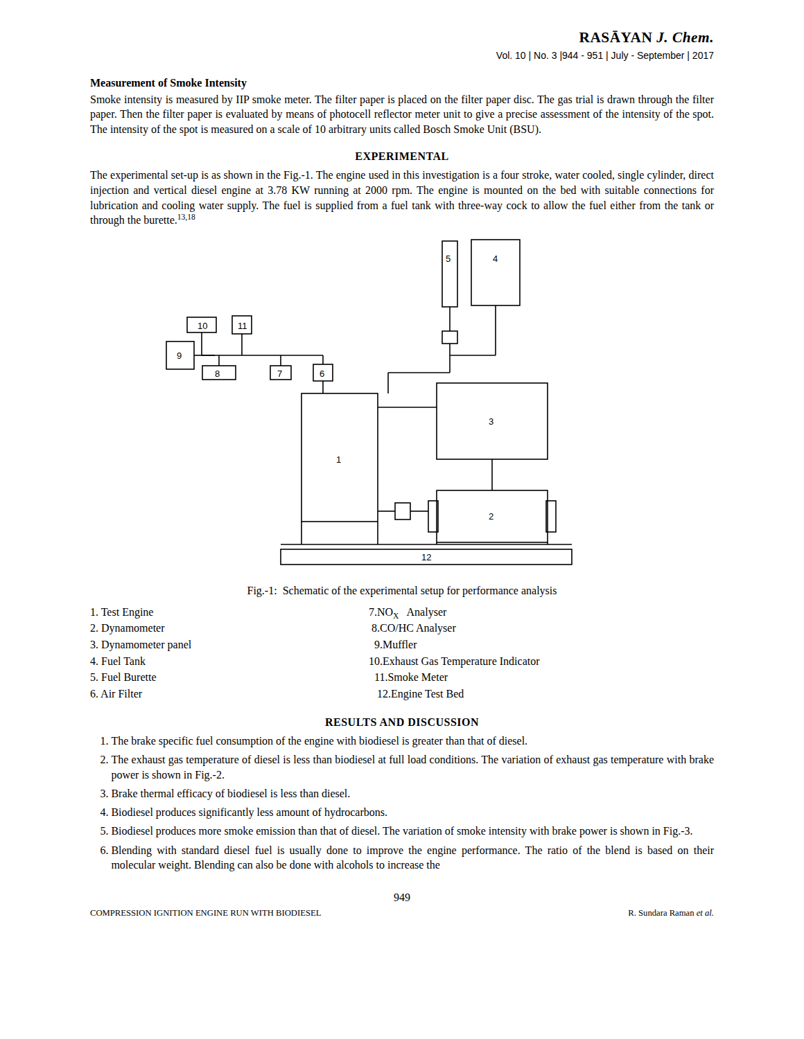RASĀYAN J. Chem.
Vol. 10 | No. 3 |944 - 951 | July - September | 2017
Measurement of Smoke Intensity
Smoke intensity is measured by IIP smoke meter. The filter paper is placed on the filter paper disc. The gas trial is drawn through the filter paper. Then the filter paper is evaluated by means of photocell reflector meter unit to give a precise assessment of the intensity of the spot. The intensity of the spot is measured on a scale of 10 arbitrary units called Bosch Smoke Unit (BSU).
EXPERIMENTAL
The experimental set-up is as shown in the Fig.-1. The engine used in this investigation is a four stroke, water cooled, single cylinder, direct injection and vertical diesel engine at 3.78 KW running at 2000 rpm. The engine is mounted on the bed with suitable connections for lubrication and cooling water supply. The fuel is supplied from a fuel tank with three-way cock to allow the fuel either from the tank or through the burette.13,18
5 4 9 10 11 8 7 6 1 3 2 12
Fig.-1: Schematic of the experimental setup for performance analysis
| 1. Test Engine | 7.NO X Analyser |
| 2. Dynamometer | 8.CO/HC Analyser |
| 3. Dynamometer panel | 9.Muffler |
| 4. Fuel Tank | 10.Exhaust Gas Temperature Indicator |
| 5. Fuel Burette | 11.Smoke Meter |
| 6. Air Filter | 12.Engine Test Bed |
RESULTS AND DISCUSSION
The brake specific fuel consumption of the engine with biodiesel is greater than that of diesel.
The exhaust gas temperature of diesel is less than biodiesel at full load conditions. The variation of exhaust gas temperature with brake power is shown in Fig.-2.
Brake thermal efficacy of biodiesel is less than diesel.
Biodiesel produces significantly less amount of hydrocarbons.
Biodiesel produces more smoke emission than that of diesel. The variation of smoke intensity with brake power is shown in Fig.-3.
Blending with standard diesel fuel is usually done to improve the engine performance. The ratio of the blend is based on their molecular weight. Blending can also be done with alcohols to increase the
949
COMPRESSION IGNITION ENGINE RUN WITH BIODIESEL R. Sundara Raman et al.